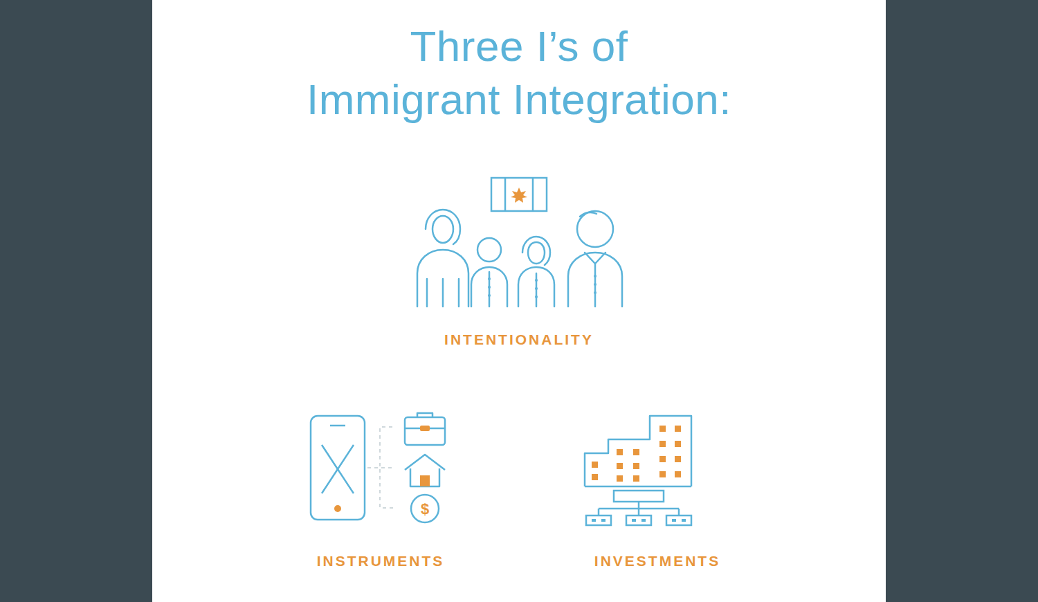Three I’s of
Immigrant Integration:
INTENTIONALITY
$
INSTRUMENTS
INVESTMENTS